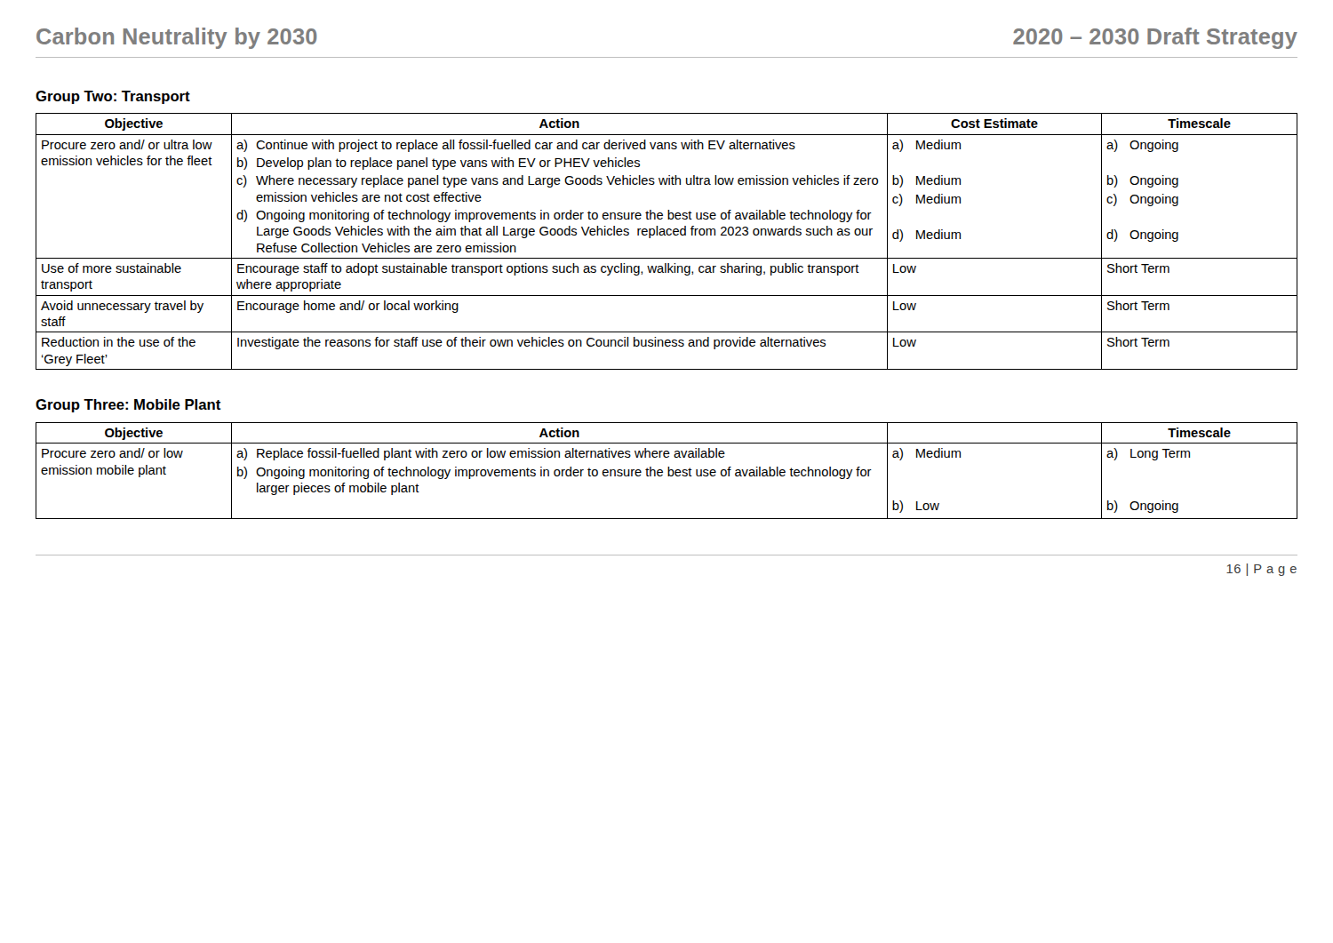Carbon Neutrality by 2030
2020 – 2030 Draft Strategy
Group Two: Transport
| Objective | Action | Cost Estimate | Timescale |
| --- | --- | --- | --- |
| Procure zero and/ or ultra low emission vehicles for the fleet | a) Continue with project to replace all fossil-fuelled car and car derived vans with EV alternatives b) Develop plan to replace panel type vans with EV or PHEV vehicles c) Where necessary replace panel type vans and Large Goods Vehicles with ultra low emission vehicles if zero emission vehicles are not cost effective d) Ongoing monitoring of technology improvements in order to ensure the best use of available technology for Large Goods Vehicles with the aim that all Large Goods Vehicles replaced from 2023 onwards such as our Refuse Collection Vehicles are zero emission | a) Medium b) Medium c) Medium d) Medium | a) Ongoing b) Ongoing c) Ongoing d) Ongoing |
| Use of more sustainable transport | Encourage staff to adopt sustainable transport options such as cycling, walking, car sharing, public transport where appropriate | Low | Short Term |
| Avoid unnecessary travel by staff | Encourage home and/ or local working | Low | Short Term |
| Reduction in the use of the ‘Grey Fleet’ | Investigate the reasons for staff use of their own vehicles on Council business and provide alternatives | Low | Short Term |
Group Three: Mobile Plant
| Objective | Action | | Timescale |
| --- | --- | --- | --- |
| Procure zero and/ or low emission mobile plant | a) Replace fossil-fuelled plant with zero or low emission alternatives where available b) Ongoing monitoring of technology improvements in order to ensure the best use of available technology for larger pieces of mobile plant | a) Medium b) Low | a) Long Term b) Ongoing |
16 | P a g e